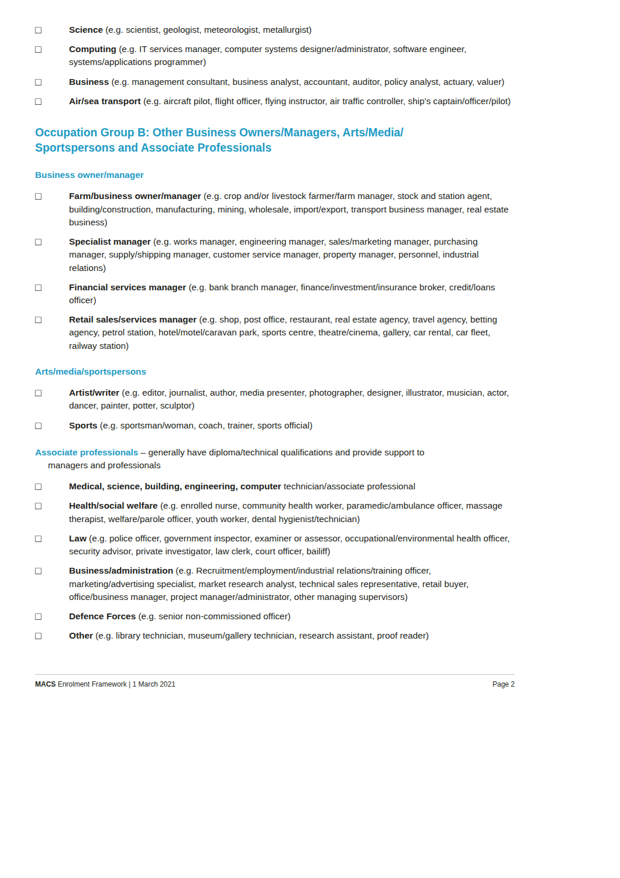Science (e.g. scientist, geologist, meteorologist, metallurgist)
Computing (e.g. IT services manager, computer systems designer/administrator, software engineer, systems/applications programmer)
Business (e.g. management consultant, business analyst, accountant, auditor, policy analyst, actuary, valuer)
Air/sea transport (e.g. aircraft pilot, flight officer, flying instructor, air traffic controller, ship's captain/officer/pilot)
Occupation Group B: Other Business Owners/Managers, Arts/Media/
Sportspersons and Associate Professionals
Business owner/manager
Farm/business owner/manager (e.g. crop and/or livestock farmer/farm manager, stock and station agent, building/construction, manufacturing, mining, wholesale, import/export, transport business manager, real estate business)
Specialist manager (e.g. works manager, engineering manager, sales/marketing manager, purchasing manager, supply/shipping manager, customer service manager, property manager, personnel, industrial relations)
Financial services manager (e.g. bank branch manager, finance/investment/insurance broker, credit/loans officer)
Retail sales/services manager (e.g. shop, post office, restaurant, real estate agency, travel agency, betting agency, petrol station, hotel/motel/caravan park, sports centre, theatre/cinema, gallery, car rental, car fleet, railway station)
Arts/media/sportspersons
Artist/writer (e.g. editor, journalist, author, media presenter, photographer, designer, illustrator, musician, actor, dancer, painter, potter, sculptor)
Sports (e.g. sportsman/woman, coach, trainer, sports official)
Associate professionals – generally have diploma/technical qualifications and provide support to managers and professionals
Medical, science, building, engineering, computer technician/associate professional
Health/social welfare (e.g. enrolled nurse, community health worker, paramedic/ambulance officer, massage therapist, welfare/parole officer, youth worker, dental hygienist/technician)
Law (e.g. police officer, government inspector, examiner or assessor, occupational/environmental health officer, security advisor, private investigator, law clerk, court officer, bailiff)
Business/administration (e.g. Recruitment/employment/industrial relations/training officer, marketing/advertising specialist, market research analyst, technical sales representative, retail buyer, office/business manager, project manager/administrator, other managing supervisors)
Defence Forces (e.g. senior non-commissioned officer)
Other (e.g. library technician, museum/gallery technician, research assistant, proof reader)
MACS Enrolment Framework | 1 March 2021
Page 2